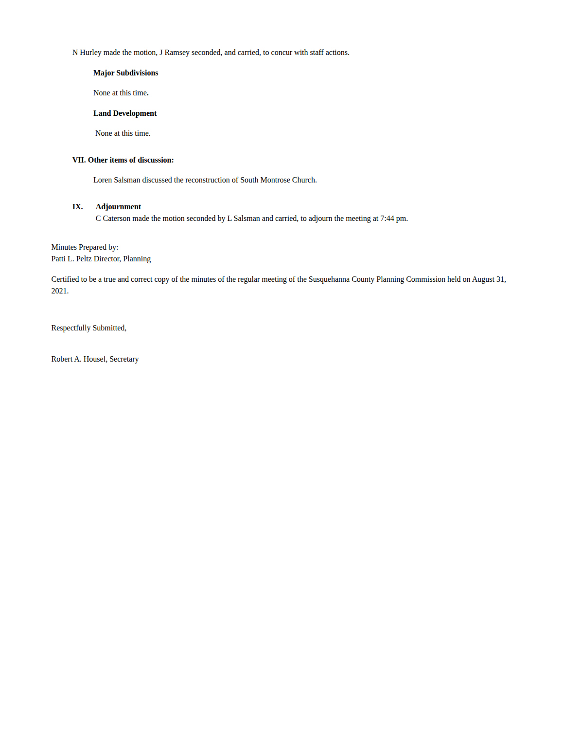N Hurley made the motion, J Ramsey seconded, and carried, to concur with staff actions.
Major Subdivisions
None at this time.
Land Development
None at this time.
VII. Other items of discussion:
Loren Salsman discussed the reconstruction of South Montrose Church.
IX.
Adjournment C Caterson made the motion seconded by L Salsman and carried, to adjourn the meeting at 7:44 pm.
Minutes Prepared by:
Patti L. Peltz Director, Planning
Certified to be a true and correct copy of the minutes of the regular meeting of the Susquehanna County Planning Commission held on August 31, 2021.
Respectfully Submitted,
Robert A. Housel, Secretary